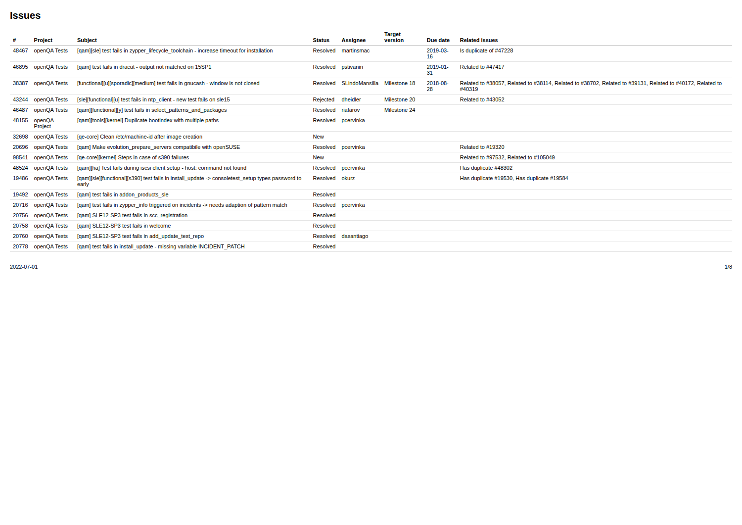Issues
| # | Project | Subject | Status | Assignee | Target version | Due date | Related issues |
| --- | --- | --- | --- | --- | --- | --- | --- |
| 48467 | openQA Tests | [qam][sle] test fails in zypper_lifecycle_toolchain - increase timeout for installation | Resolved | martinsmac | | 2019-03-16 | Is duplicate of #47228 |
| 46895 | openQA Tests | [qam] test fails in dracut - output not matched on 15SP1 | Resolved | pstivanin | | 2019-01-31 | Related to #47417 |
| 38387 | openQA Tests | [functional][u][sporadic][medium] test fails in gnucash - window is not closed | Resolved | SLindoMansilla | Milestone 18 | 2018-08-28 | Related to #38057, Related to #38114, Related to #38702, Related to #39131, Related to #40172, Related to #40319 |
| 43244 | openQA Tests | [sle][functional][u] test fails in ntp_client - new test fails on sle15 | Rejected | dheidler | Milestone 20 | | Related to #43052 |
| 46487 | openQA Tests | [qam][functional][y] test fails in select_patterns_and_packages | Resolved | riafarov | Milestone 24 | | |
| 48155 | openQA Project | [qam][tools][kernel] Duplicate bootindex with multiple paths | Resolved | pcervinka | | | |
| 32698 | openQA Tests | [qe-core] Clean /etc/machine-id after image creation | New | | | | |
| 20696 | openQA Tests | [qam] Make evolution_prepare_servers compatibile with openSUSE | Resolved | pcervinka | | | Related to #19320 |
| 98541 | openQA Tests | [qe-core][kernel] Steps in case of s390 failures | New | | | | Related to #97532, Related to #105049 |
| 48524 | openQA Tests | [qam][ha] Test fails during iscsi client setup - host: command not found | Resolved | pcervinka | | | Has duplicate #48302 |
| 19486 | openQA Tests | [qam][sle][functional][s390] test fails in install_update -> consoletest_setup types password to early | Resolved | okurz | | | Has duplicate #19530, Has duplicate #19584 |
| 19492 | openQA Tests | [qam] test fails in addon_products_sle | Resolved | | | | |
| 20716 | openQA Tests | [qam] test fails in zypper_info triggered on incidents -> needs adaption of pattern match | Resolved | pcervinka | | | |
| 20756 | openQA Tests | [qam] SLE12-SP3 test fails in scc_registration | Resolved | | | | |
| 20758 | openQA Tests | [qam] SLE12-SP3 test fails in welcome | Resolved | | | | |
| 20760 | openQA Tests | [qam] SLE12-SP3 test fails in add_update_test_repo | Resolved | dasantiago | | | |
| 20778 | openQA Tests | [qam] test fails in install_update - missing variable INCIDENT_PATCH | Resolved | | | | |
2022-07-01 1/8